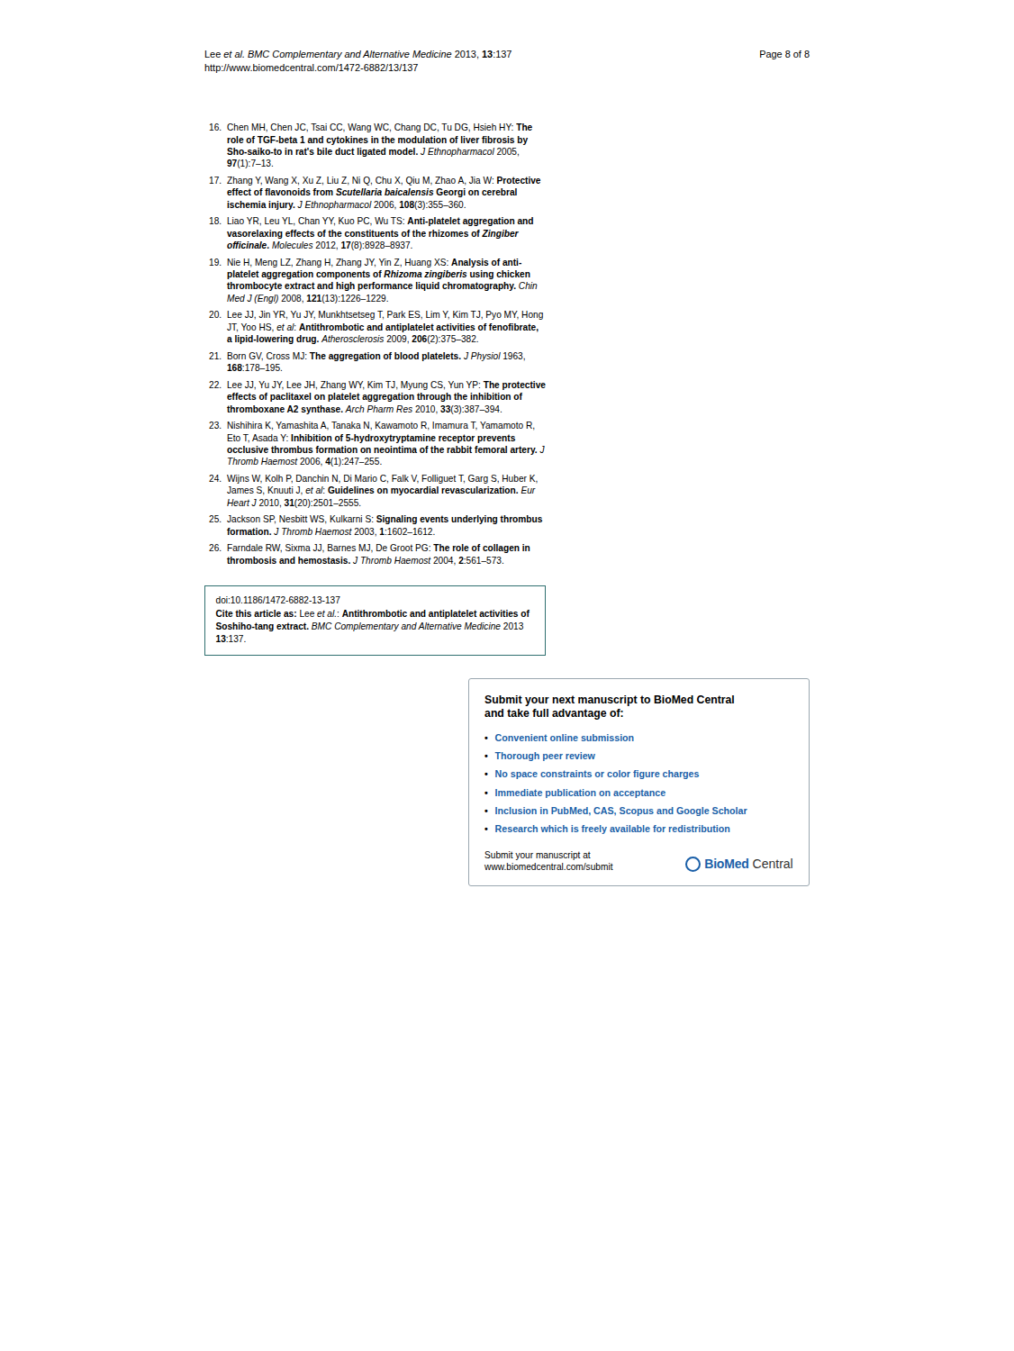Lee et al. BMC Complementary and Alternative Medicine 2013, 13:137
http://www.biomedcentral.com/1472-6882/13/137
Page 8 of 8
16. Chen MH, Chen JC, Tsai CC, Wang WC, Chang DC, Tu DG, Hsieh HY: The role of TGF-beta 1 and cytokines in the modulation of liver fibrosis by Sho-saiko-to in rat's bile duct ligated model. J Ethnopharmacol 2005, 97(1):7–13.
17. Zhang Y, Wang X, Xu Z, Liu Z, Ni Q, Chu X, Qiu M, Zhao A, Jia W: Protective effect of flavonoids from Scutellaria baicalensis Georgi on cerebral ischemia injury. J Ethnopharmacol 2006, 108(3):355–360.
18. Liao YR, Leu YL, Chan YY, Kuo PC, Wu TS: Anti-platelet aggregation and vasorelaxing effects of the constituents of the rhizomes of Zingiber officinale. Molecules 2012, 17(8):8928–8937.
19. Nie H, Meng LZ, Zhang H, Zhang JY, Yin Z, Huang XS: Analysis of anti-platelet aggregation components of Rhizoma zingiberis using chicken thrombocyte extract and high performance liquid chromatography. Chin Med J (Engl) 2008, 121(13):1226–1229.
20. Lee JJ, Jin YR, Yu JY, Munkhtsetseg T, Park ES, Lim Y, Kim TJ, Pyo MY, Hong JT, Yoo HS, et al: Antithrombotic and antiplatelet activities of fenofibrate, a lipid-lowering drug. Atherosclerosis 2009, 206(2):375–382.
21. Born GV, Cross MJ: The aggregation of blood platelets. J Physiol 1963, 168:178–195.
22. Lee JJ, Yu JY, Lee JH, Zhang WY, Kim TJ, Myung CS, Yun YP: The protective effects of paclitaxel on platelet aggregation through the inhibition of thromboxane A2 synthase. Arch Pharm Res 2010, 33(3):387–394.
23. Nishihira K, Yamashita A, Tanaka N, Kawamoto R, Imamura T, Yamamoto R, Eto T, Asada Y: Inhibition of 5-hydroxytryptamine receptor prevents occlusive thrombus formation on neointima of the rabbit femoral artery. J Thromb Haemost 2006, 4(1):247–255.
24. Wijns W, Kolh P, Danchin N, Di Mario C, Falk V, Folliguet T, Garg S, Huber K, James S, Knuuti J, et al: Guidelines on myocardial revascularization. Eur Heart J 2010, 31(20):2501–2555.
25. Jackson SP, Nesbitt WS, Kulkarni S: Signaling events underlying thrombus formation. J Thromb Haemost 2003, 1:1602–1612.
26. Farndale RW, Sixma JJ, Barnes MJ, De Groot PG: The role of collagen in thrombosis and hemostasis. J Thromb Haemost 2004, 2:561–573.
doi:10.1186/1472-6882-13-137
Cite this article as: Lee et al.: Antithrombotic and antiplatelet activities of Soshiho-tang extract. BMC Complementary and Alternative Medicine 2013 13:137.
Submit your next manuscript to BioMed Central
and take full advantage of:
Convenient online submission
Thorough peer review
No space constraints or color figure charges
Immediate publication on acceptance
Inclusion in PubMed, CAS, Scopus and Google Scholar
Research which is freely available for redistribution
Submit your manuscript at
www.biomedcentral.com/submit
BioMed Central